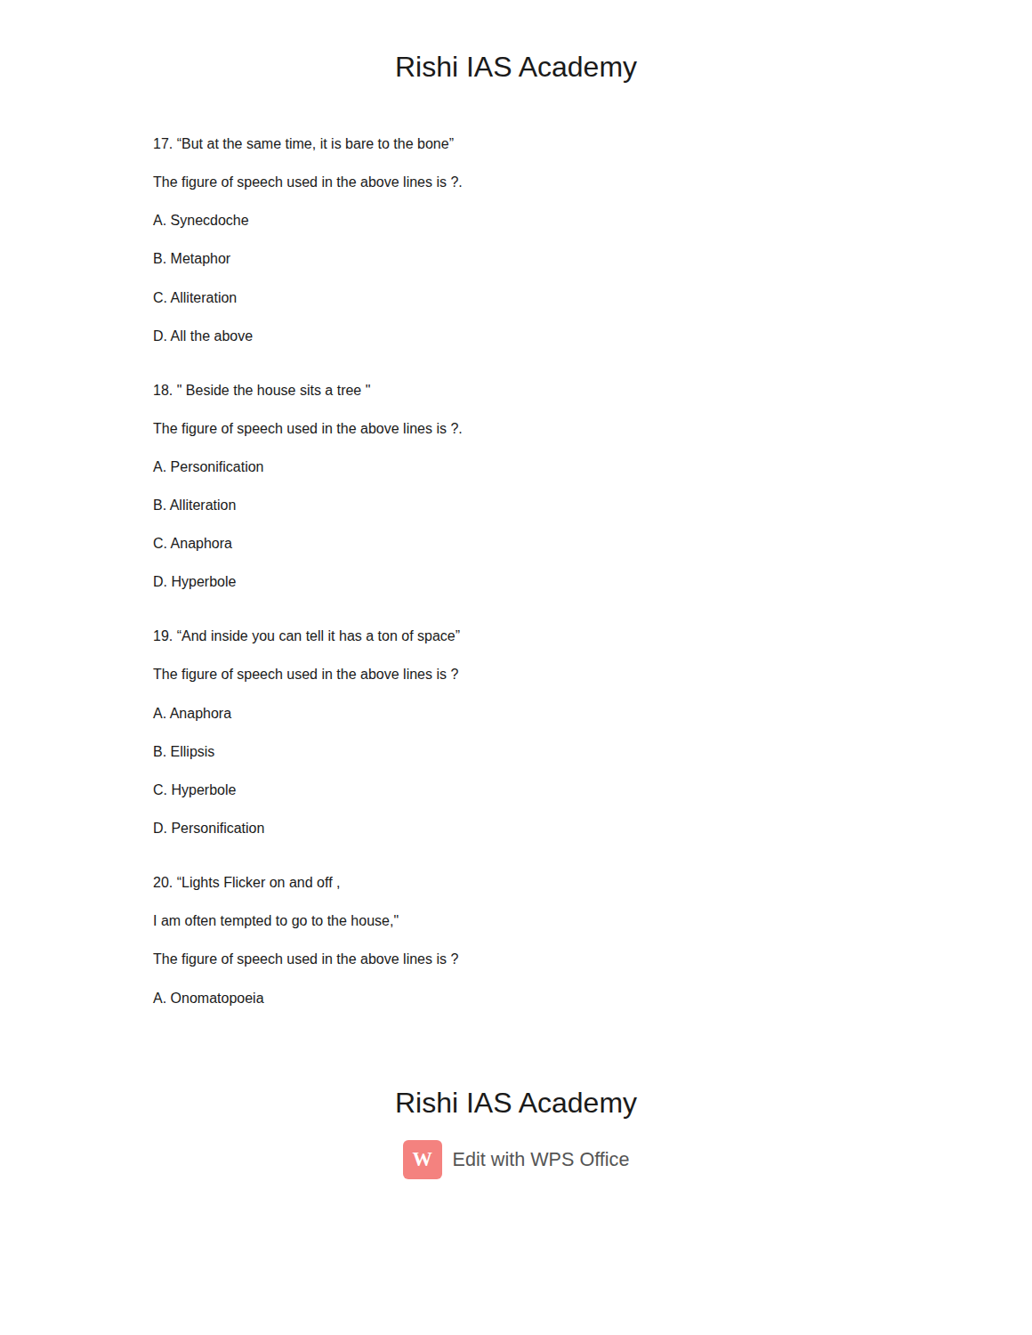Rishi IAS Academy
17. “But at the same time, it is bare to the bone”
The figure of speech used in the above lines is ?.
A. Synecdoche
B. Metaphor
C. Alliteration
D. All the above
18. " Beside the house sits a tree "
The figure of speech used in the above lines is ?.
A. Personification
B. Alliteration
C. Anaphora
D. Hyperbole
19. “And inside you can tell it has a ton of space”
The figure of speech used in the above lines is ?
A. Anaphora
B. Ellipsis
C. Hyperbole
D. Personification
20. “Lights Flicker on and off ,
I am often tempted to go to the house,"
The figure of speech used in the above lines is ?
A. Onomatopoeia
Rishi IAS Academy
W Edit with WPS Office